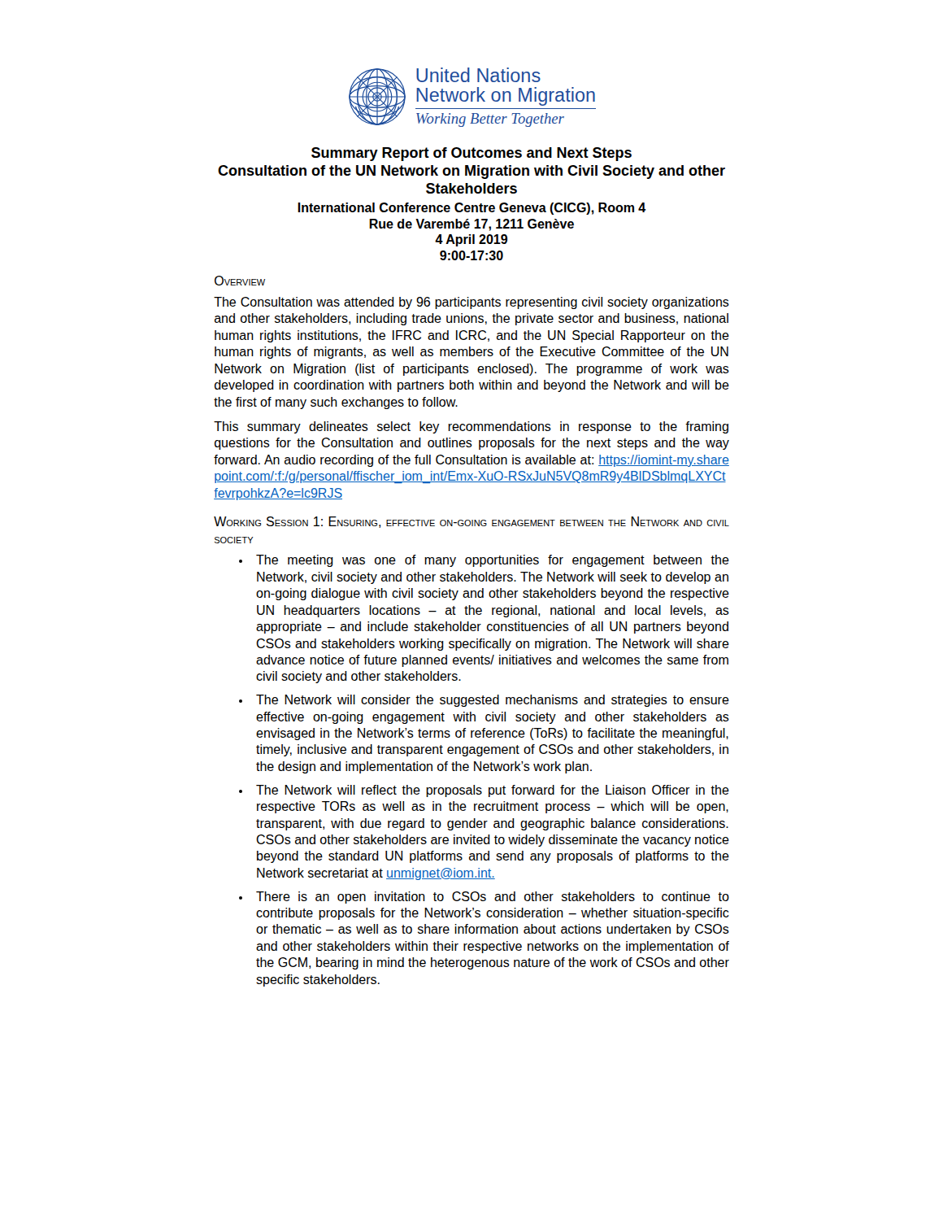United Nations
Network on Migration
Working Better Together
Summary Report of Outcomes and Next Steps
Consultation of the UN Network on Migration with Civil Society and other Stakeholders
International Conference Centre Geneva (CICG), Room 4
Rue de Varembé 17, 1211 Genève
4 April 2019
9:00-17:30
Overview
The Consultation was attended by 96 participants representing civil society organizations and other stakeholders, including trade unions, the private sector and business, national human rights institutions, the IFRC and ICRC, and the UN Special Rapporteur on the human rights of migrants, as well as members of the Executive Committee of the UN Network on Migration (list of participants enclosed). The programme of work was developed in coordination with partners both within and beyond the Network and will be the first of many such exchanges to follow.
This summary delineates select key recommendations in response to the framing questions for the Consultation and outlines proposals for the next steps and the way forward. An audio recording of the full Consultation is available at: https://iomint-my.sharepoint.com/:f:/g/personal/ffischer_iom_int/Emx-XuO-RSxJuN5VQ8mR9y4BlDSblmqLXYCtfevrpohkzA?e=lc9RJS
Working Session 1: Ensuring, effective on-going engagement between the Network and civil society
The meeting was one of many opportunities for engagement between the Network, civil society and other stakeholders. The Network will seek to develop an on-going dialogue with civil society and other stakeholders beyond the respective UN headquarters locations – at the regional, national and local levels, as appropriate – and include stakeholder constituencies of all UN partners beyond CSOs and stakeholders working specifically on migration. The Network will share advance notice of future planned events/ initiatives and welcomes the same from civil society and other stakeholders.
The Network will consider the suggested mechanisms and strategies to ensure effective on-going engagement with civil society and other stakeholders as envisaged in the Network’s terms of reference (ToRs) to facilitate the meaningful, timely, inclusive and transparent engagement of CSOs and other stakeholders, in the design and implementation of the Network’s work plan.
The Network will reflect the proposals put forward for the Liaison Officer in the respective TORs as well as in the recruitment process – which will be open, transparent, with due regard to gender and geographic balance considerations. CSOs and other stakeholders are invited to widely disseminate the vacancy notice beyond the standard UN platforms and send any proposals of platforms to the Network secretariat at unmignet@iom.int.
There is an open invitation to CSOs and other stakeholders to continue to contribute proposals for the Network’s consideration – whether situation-specific or thematic – as well as to share information about actions undertaken by CSOs and other stakeholders within their respective networks on the implementation of the GCM, bearing in mind the heterogenous nature of the work of CSOs and other specific stakeholders.